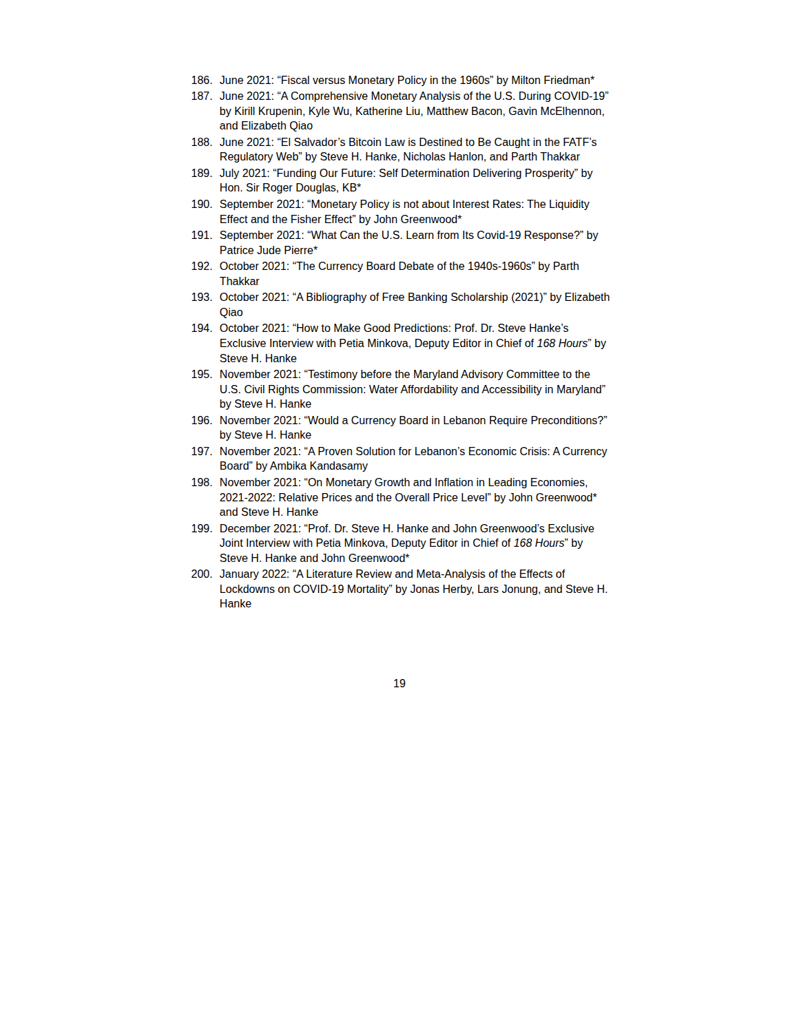June 2021: “Fiscal versus Monetary Policy in the 1960s” by Milton Friedman*
June 2021: “A Comprehensive Monetary Analysis of the U.S. During COVID-19” by Kirill Krupenin, Kyle Wu, Katherine Liu, Matthew Bacon, Gavin McElhennon, and Elizabeth Qiao
June 2021: “El Salvador’s Bitcoin Law is Destined to Be Caught in the FATF’s Regulatory Web” by Steve H. Hanke, Nicholas Hanlon, and Parth Thakkar
July 2021: “Funding Our Future: Self Determination Delivering Prosperity” by Hon. Sir Roger Douglas, KB*
September 2021: “Monetary Policy is not about Interest Rates: The Liquidity Effect and the Fisher Effect” by John Greenwood*
September 2021: “What Can the U.S. Learn from Its Covid-19 Response?” by Patrice Jude Pierre*
October 2021: “The Currency Board Debate of the 1940s-1960s” by Parth Thakkar
October 2021: “A Bibliography of Free Banking Scholarship (2021)” by Elizabeth Qiao
October 2021: “How to Make Good Predictions: Prof. Dr. Steve Hanke’s Exclusive Interview with Petia Minkova, Deputy Editor in Chief of 168 Hours” by Steve H. Hanke
November 2021: “Testimony before the Maryland Advisory Committee to the U.S. Civil Rights Commission: Water Affordability and Accessibility in Maryland” by Steve H. Hanke
November 2021: “Would a Currency Board in Lebanon Require Preconditions?” by Steve H. Hanke
November 2021: “A Proven Solution for Lebanon’s Economic Crisis: A Currency Board” by Ambika Kandasamy
November 2021: “On Monetary Growth and Inflation in Leading Economies, 2021-2022: Relative Prices and the Overall Price Level” by John Greenwood* and Steve H. Hanke
December 2021: “Prof. Dr. Steve H. Hanke and John Greenwood’s Exclusive Joint Interview with Petia Minkova, Deputy Editor in Chief of 168 Hours” by Steve H. Hanke and John Greenwood*
January 2022: “A Literature Review and Meta-Analysis of the Effects of Lockdowns on COVID-19 Mortality” by Jonas Herby, Lars Jonung, and Steve H. Hanke
19